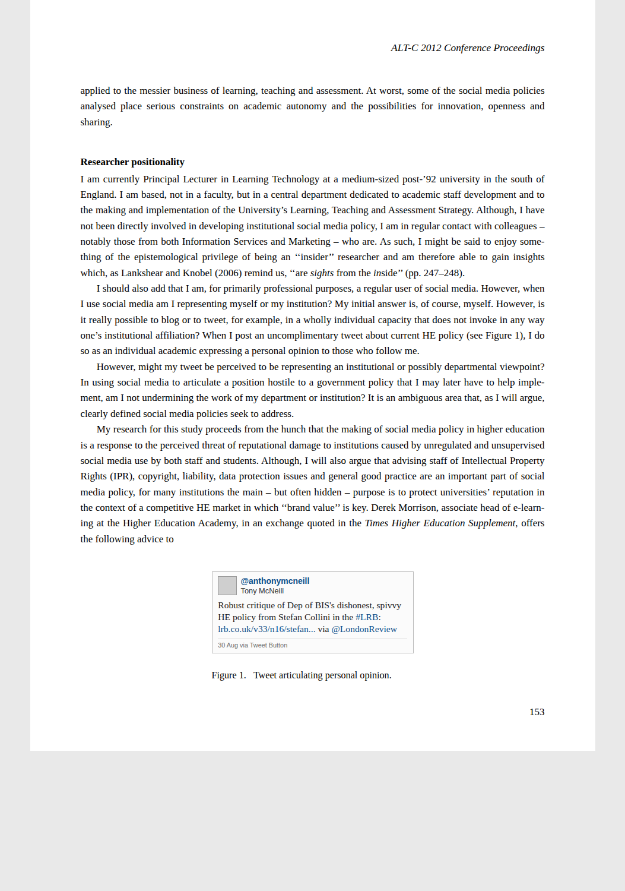ALT-C 2012 Conference Proceedings
applied to the messier business of learning, teaching and assessment. At worst, some of the social media policies analysed place serious constraints on academic autonomy and the possibilities for innovation, openness and sharing.
Researcher positionality
I am currently Principal Lecturer in Learning Technology at a medium-sized post-’92 university in the south of England. I am based, not in a faculty, but in a central department dedicated to academic staff development and to the making and implementation of the University’s Learning, Teaching and Assessment Strategy. Although, I have not been directly involved in developing institutional social media policy, I am in regular contact with colleagues – notably those from both Information Services and Marketing – who are. As such, I might be said to enjoy something of the epistemological privilege of being an ‘‘insider’’ researcher and am therefore able to gain insights which, as Lankshear and Knobel (2006) remind us, ‘‘are sights from the inside’’ (pp. 247–248).
I should also add that I am, for primarily professional purposes, a regular user of social media. However, when I use social media am I representing myself or my institution? My initial answer is, of course, myself. However, is it really possible to blog or to tweet, for example, in a wholly individual capacity that does not invoke in any way one’s institutional affiliation? When I post an uncomplimentary tweet about current HE policy (see Figure 1), I do so as an individual academic expressing a personal opinion to those who follow me.
However, might my tweet be perceived to be representing an institutional or possibly departmental viewpoint? In using social media to articulate a position hostile to a government policy that I may later have to help implement, am I not undermining the work of my department or institution? It is an ambiguous area that, as I will argue, clearly defined social media policies seek to address.
My research for this study proceeds from the hunch that the making of social media policy in higher education is a response to the perceived threat of reputational damage to institutions caused by unregulated and unsupervised social media use by both staff and students. Although, I will also argue that advising staff of Intellectual Property Rights (IPR), copyright, liability, data protection issues and general good practice are an important part of social media policy, for many institutions the main – but often hidden – purpose is to protect universities’ reputation in the context of a competitive HE market in which ‘‘brand value’’ is key. Derek Morrison, associate head of e-learning at the Higher Education Academy, in an exchange quoted in the Times Higher Education Supplement, offers the following advice to
@anthonymcneill Tony McNeill
Robust critique of Dep of BIS's dishonest, spivvy HE policy from Stefan Collini in the #LRB: lrb.co.uk/v33/n16/stefan... via @LondonReview
30 Aug via Tweet Button
Figure 1. Tweet articulating personal opinion.
153